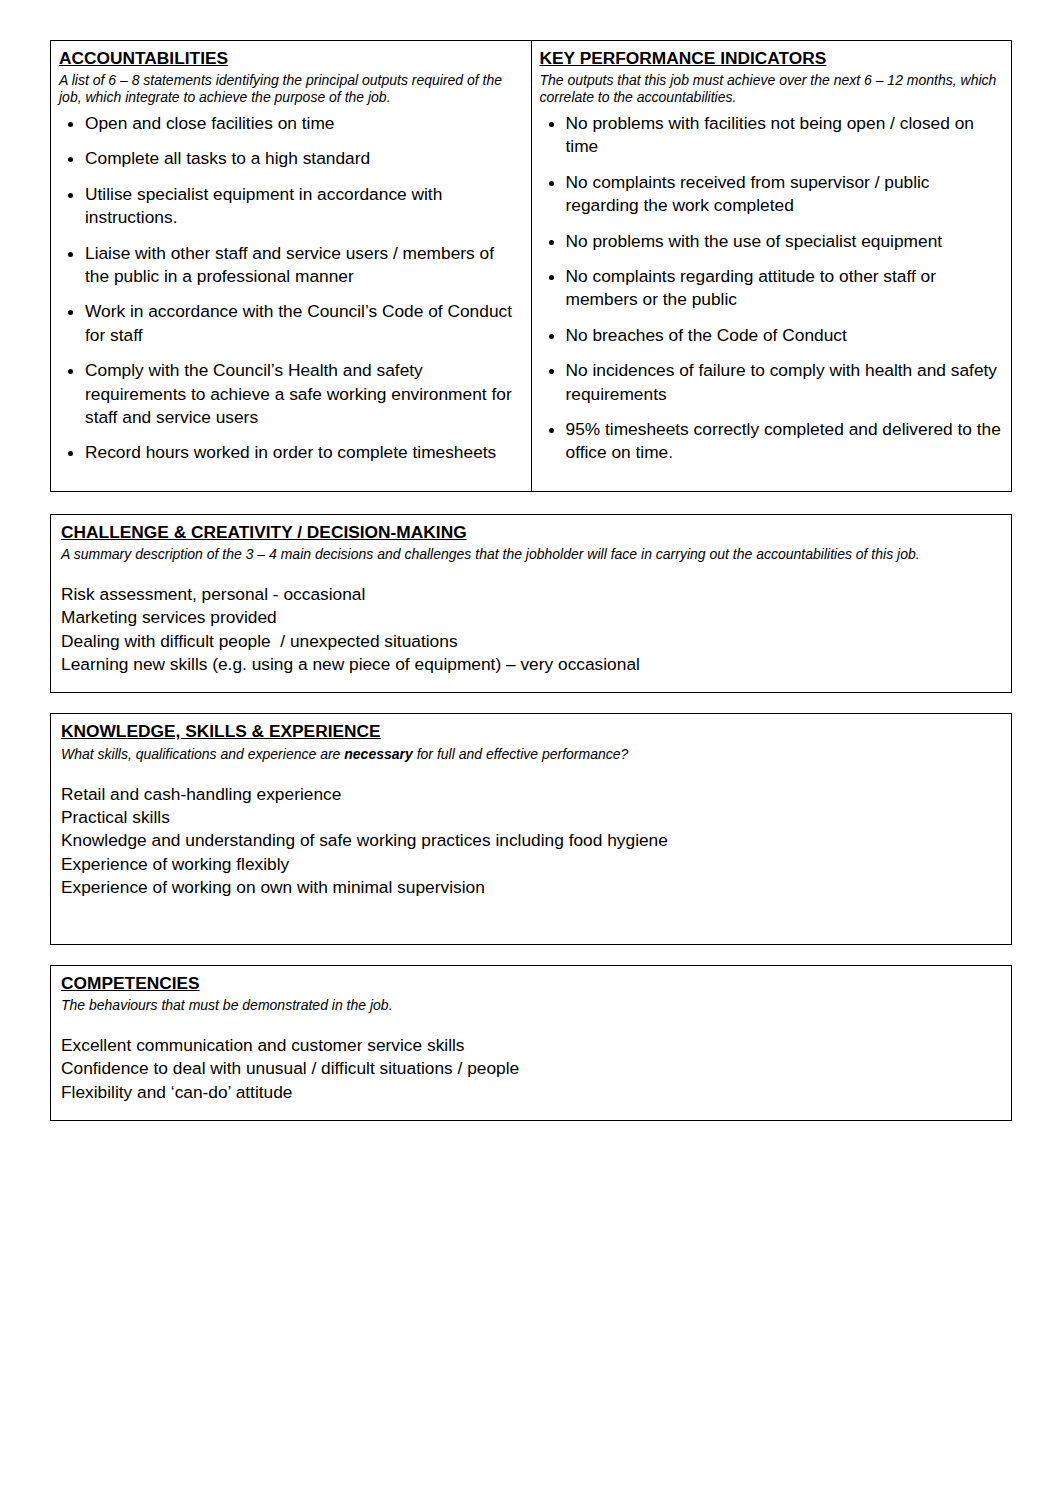| ACCOUNTABILITIES A list of 6 – 8 statements identifying the principal outputs required of the job, which integrate to achieve the purpose of the job. Open and close facilities on time Complete all tasks to a high standard Utilise specialist equipment in accordance with instructions. Liaise with other staff and service users / members of the public in a professional manner Work in accordance with the Council’s Code of Conduct for staff Comply with the Council’s Health and safety requirements to achieve a safe working environment for staff and service users Record hours worked in order to complete timesheets | KEY PERFORMANCE INDICATORS The outputs that this job must achieve over the next 6 – 12 months, which correlate to the accountabilities. No problems with facilities not being open / closed on time No complaints received from supervisor / public regarding the work completed No problems with the use of specialist equipment No complaints regarding attitude to other staff or members or the public No breaches of the Code of Conduct No incidences of failure to comply with health and safety requirements 95% timesheets correctly completed and delivered to the office on time. |
CHALLENGE & CREATIVITY / DECISION-MAKING
A summary description of the 3 – 4 main decisions and challenges that the jobholder will face in carrying out the accountabilities of this job.
Risk assessment, personal - occasional
Marketing services provided
Dealing with difficult people / unexpected situations
Learning new skills (e.g. using a new piece of equipment) – very occasional
KNOWLEDGE, SKILLS & EXPERIENCE
What skills, qualifications and experience are necessary for full and effective performance?
Retail and cash-handling experience
Practical skills
Knowledge and understanding of safe working practices including food hygiene
Experience of working flexibly
Experience of working on own with minimal supervision
COMPETENCIES
The behaviours that must be demonstrated in the job.
Excellent communication and customer service skills
Confidence to deal with unusual / difficult situations / people
Flexibility and ‘can-do’ attitude